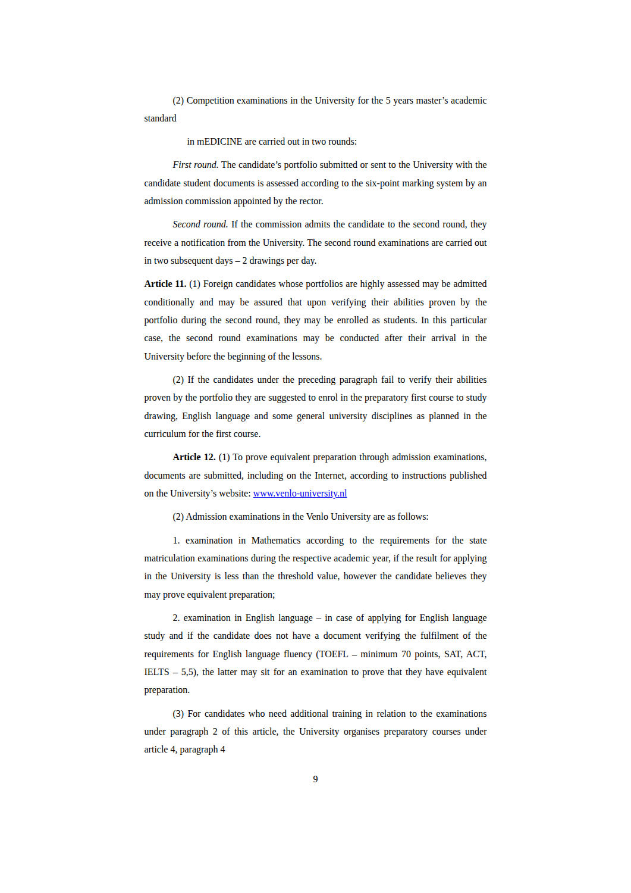(2) Competition examinations in the University for the 5 years master’s academic standard
in mEDICINE are carried out in two rounds:
First round. The candidate’s portfolio submitted or sent to the University with the candidate student documents is assessed according to the six-point marking system by an admission commission appointed by the rector.
Second round. If the commission admits the candidate to the second round, they receive a notification from the University. The second round examinations are carried out in two subsequent days – 2 drawings per day.
Article 11. (1) Foreign candidates whose portfolios are highly assessed may be admitted conditionally and may be assured that upon verifying their abilities proven by the portfolio during the second round, they may be enrolled as students. In this particular case, the second round examinations may be conducted after their arrival in the University before the beginning of the lessons.
(2) If the candidates under the preceding paragraph fail to verify their abilities proven by the portfolio they are suggested to enrol in the preparatory first course to study drawing, English language and some general university disciplines as planned in the curriculum for the first course.
Article 12. (1) To prove equivalent preparation through admission examinations, documents are submitted, including on the Internet, according to instructions published on the University’s website: www.venlo-university.nl
(2) Admission examinations in the Venlo University are as follows:
1. examination in Mathematics according to the requirements for the state matriculation examinations during the respective academic year, if the result for applying in the University is less than the threshold value, however the candidate believes they may prove equivalent preparation;
2. examination in English language – in case of applying for English language study and if the candidate does not have a document verifying the fulfilment of the requirements for English language fluency (TOEFL – minimum 70 points, SAT, ACT, IELTS – 5,5), the latter may sit for an examination to prove that they have equivalent preparation.
(3) For candidates who need additional training in relation to the examinations under paragraph 2 of this article, the University organises preparatory courses under article 4, paragraph 4
9